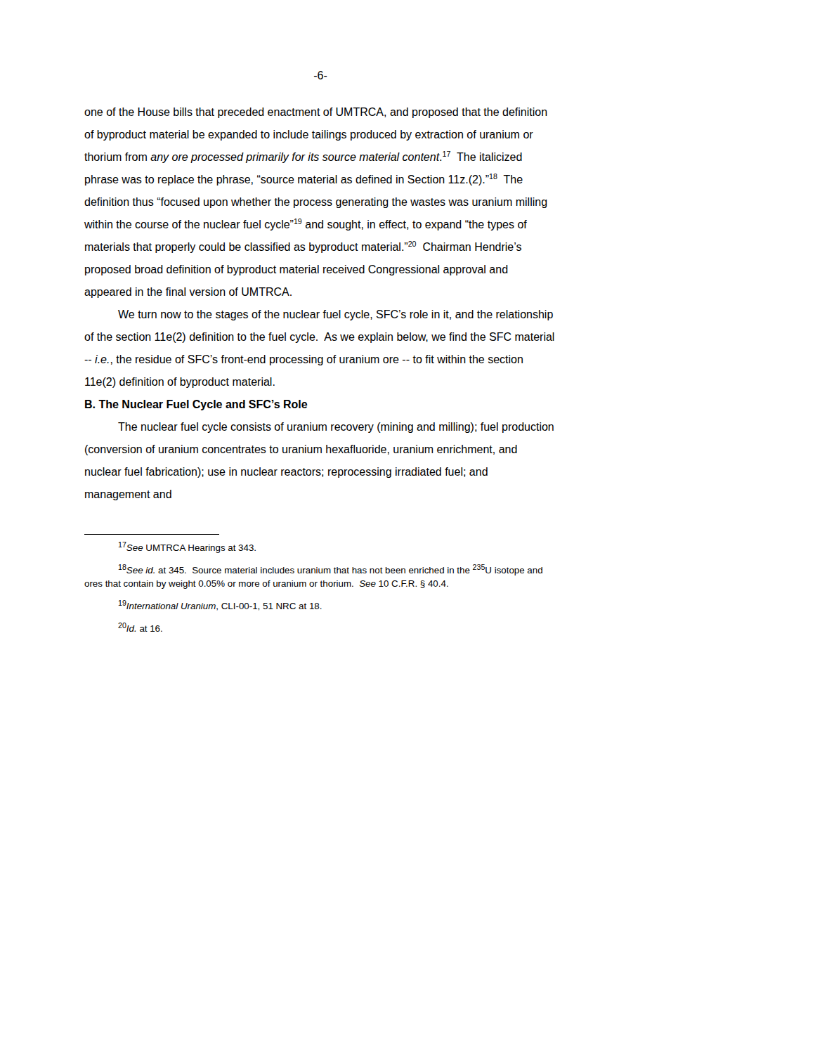-6-
one of the House bills that preceded enactment of UMTRCA, and proposed that the definition of byproduct material be expanded to include tailings produced by extraction of uranium or thorium from any ore processed primarily for its source material content.17 The italicized phrase was to replace the phrase, “source material as defined in Section 11z.(2).”18 The definition thus “focused upon whether the process generating the wastes was uranium milling within the course of the nuclear fuel cycle”19 and sought, in effect, to expand “the types of materials that properly could be classified as byproduct material.”20 Chairman Hendrie’s proposed broad definition of byproduct material received Congressional approval and appeared in the final version of UMTRCA.
We turn now to the stages of the nuclear fuel cycle, SFC’s role in it, and the relationship of the section 11e(2) definition to the fuel cycle. As we explain below, we find the SFC material -- i.e., the residue of SFC’s front-end processing of uranium ore -- to fit within the section 11e(2) definition of byproduct material.
B. The Nuclear Fuel Cycle and SFC’s Role
The nuclear fuel cycle consists of uranium recovery (mining and milling); fuel production (conversion of uranium concentrates to uranium hexafluoride, uranium enrichment, and nuclear fuel fabrication); use in nuclear reactors; reprocessing irradiated fuel; and management and
17See UMTRCA Hearings at 343.
18See id. at 345. Source material includes uranium that has not been enriched in the 235U isotope and ores that contain by weight 0.05% or more of uranium or thorium. See 10 C.F.R. § 40.4.
19International Uranium, CLI-00-1, 51 NRC at 18.
20Id. at 16.